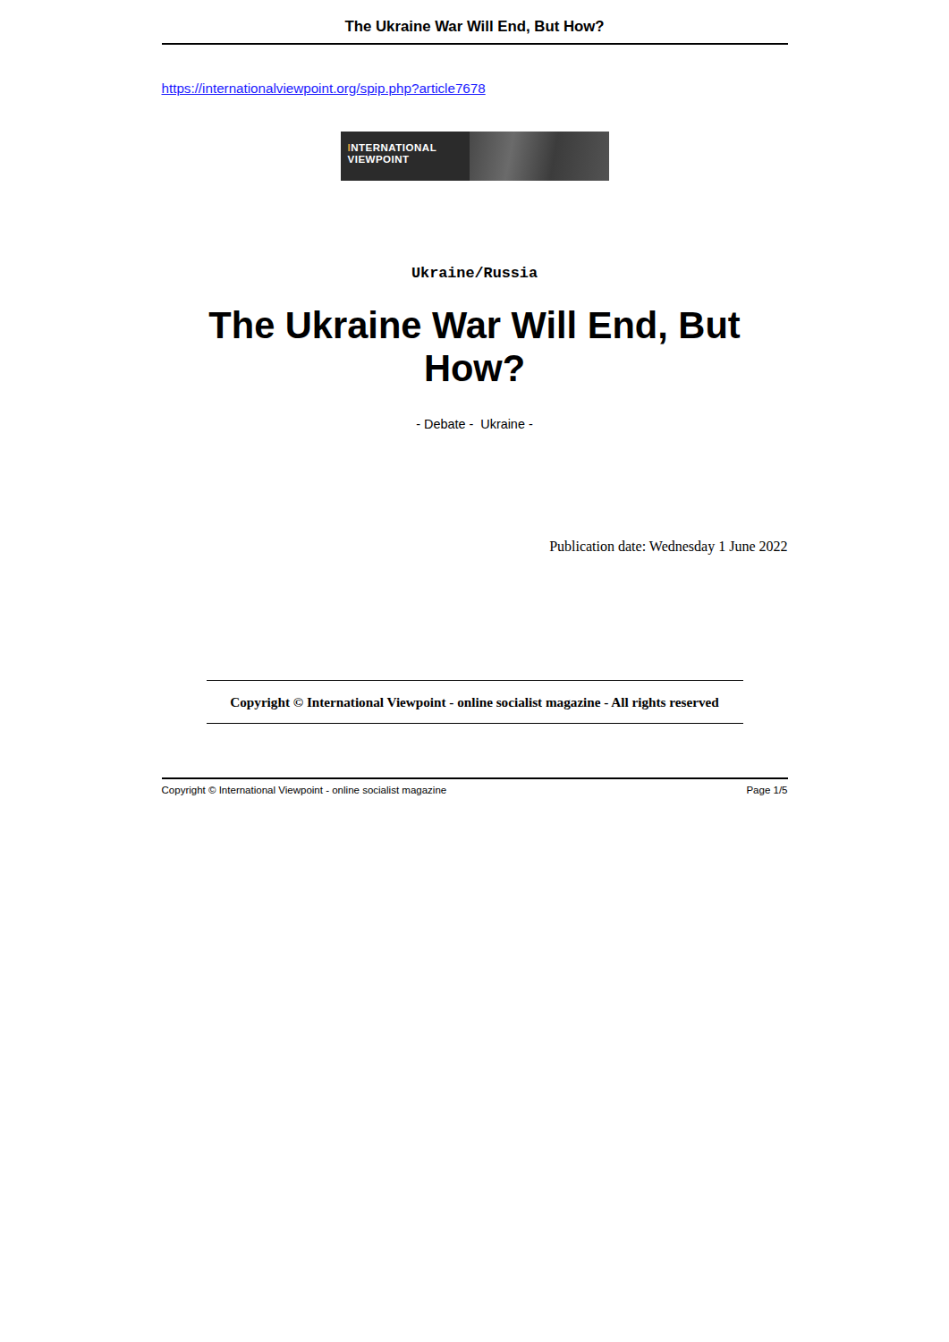The Ukraine War Will End, But How?
https://internationalviewpoint.org/spip.php?article7678
INTERNATIONAL
VIEWPOINT
Ukraine/Russia
The Ukraine War Will End, But How?
- Debate - Ukraine -
Publication date: Wednesday 1 June 2022
Copyright © International Viewpoint - online socialist magazine - All rights reserved
Copyright © International Viewpoint - online socialist magazine Page 1/5